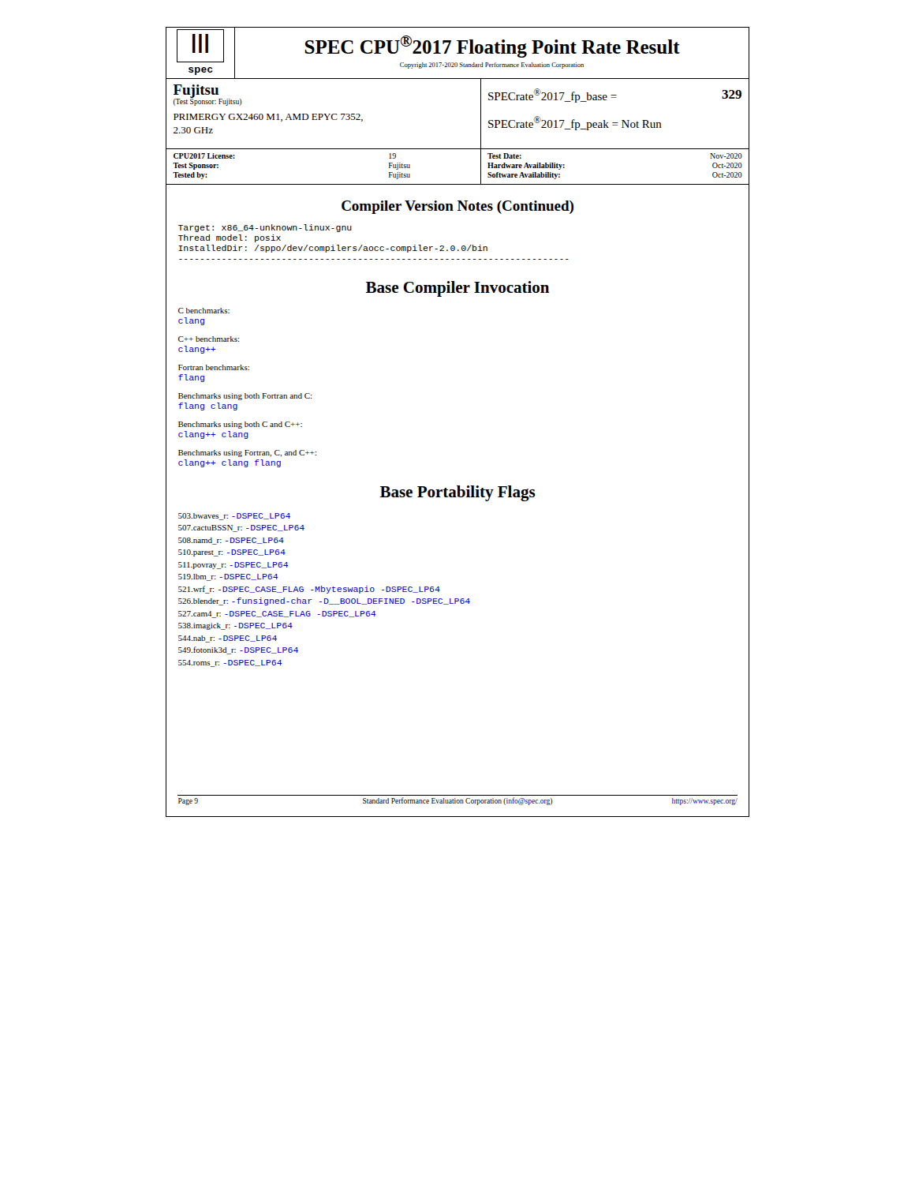|||
spec
SPEC CPU®2017 Floating Point Rate Result
Copyright 2017-2020 Standard Performance Evaluation Corporation
Fujitsu
(Test Sponsor: Fujitsu)
PRIMERGY GX2460 M1, AMD EPYC 7352,
2.30 GHz
SPECrate®2017_fp_base = 329
SPECrate®2017_fp_peak = Not Run
| CPU2017 License: | 19 |
| Test Sponsor: | Fujitsu |
| Tested by: | Fujitsu |
| Test Date: | Nov-2020 |
| Hardware Availability: | Oct-2020 |
| Software Availability: | Oct-2020 |
Compiler Version Notes (Continued)
Target: x86_64-unknown-linux-gnu
Thread model: posix
InstalledDir: /sppo/dev/compilers/aocc-compiler-2.0.0/bin
------------------------------------------------------------------------
Base Compiler Invocation
C benchmarks:
clang
C++ benchmarks:
clang++
Fortran benchmarks:
flang
Benchmarks using both Fortran and C:
flang clang
Benchmarks using both C and C++:
clang++ clang
Benchmarks using Fortran, C, and C++:
clang++ clang flang
Base Portability Flags
503.bwaves_r: -DSPEC_LP64
507.cactuBSSN_r: -DSPEC_LP64
508.namd_r: -DSPEC_LP64
510.parest_r: -DSPEC_LP64
511.povray_r: -DSPEC_LP64
519.lbm_r: -DSPEC_LP64
521.wrf_r: -DSPEC_CASE_FLAG -Mbyteswapio -DSPEC_LP64
526.blender_r: -funsigned-char -D__BOOL_DEFINED -DSPEC_LP64
527.cam4_r: -DSPEC_CASE_FLAG -DSPEC_LP64
538.imagick_r: -DSPEC_LP64
544.nab_r: -DSPEC_LP64
549.fotonik3d_r: -DSPEC_LP64
554.roms_r: -DSPEC_LP64
Page 9
Standard Performance Evaluation Corporation (info@spec.org)
https://www.spec.org/